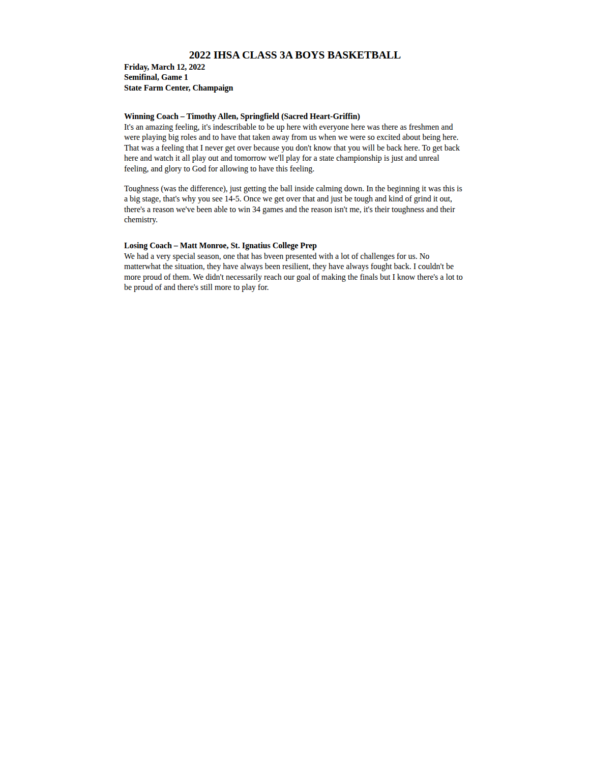2022 IHSA CLASS 3A BOYS BASKETBALL
Friday, March 12, 2022
Semifinal, Game 1
State Farm Center, Champaign
Winning Coach – Timothy Allen, Springfield (Sacred Heart-Griffin)
It's an amazing feeling, it's indescribable to be up here with everyone here was there as freshmen and were playing big roles and to have that taken away from us when we were so excited about being here. That was a feeling that I never get over because you don't know that you will be back here. To get back here and watch it all play out and tomorrow we'll play for a state championship is just and unreal feeling, and glory to God for allowing to have this feeling.
Toughness (was the difference), just getting the ball inside calming down. In the beginning it was this is a big stage, that's why you see 14-5. Once we get over that and just be tough and kind of grind it out, there's a reason we've been able to win 34 games and the reason isn't me, it's their toughness and their chemistry.
Losing Coach – Matt Monroe, St. Ignatius College Prep
We had a very special season, one that has bveen presented with a lot of challenges for us. No matterwhat the situation, they have always been resilient, they have always fought back. I couldn't be more proud of them. We didn't necessarily reach our goal of making the finals but I know there's a lot to be proud of and there's still more to play for.